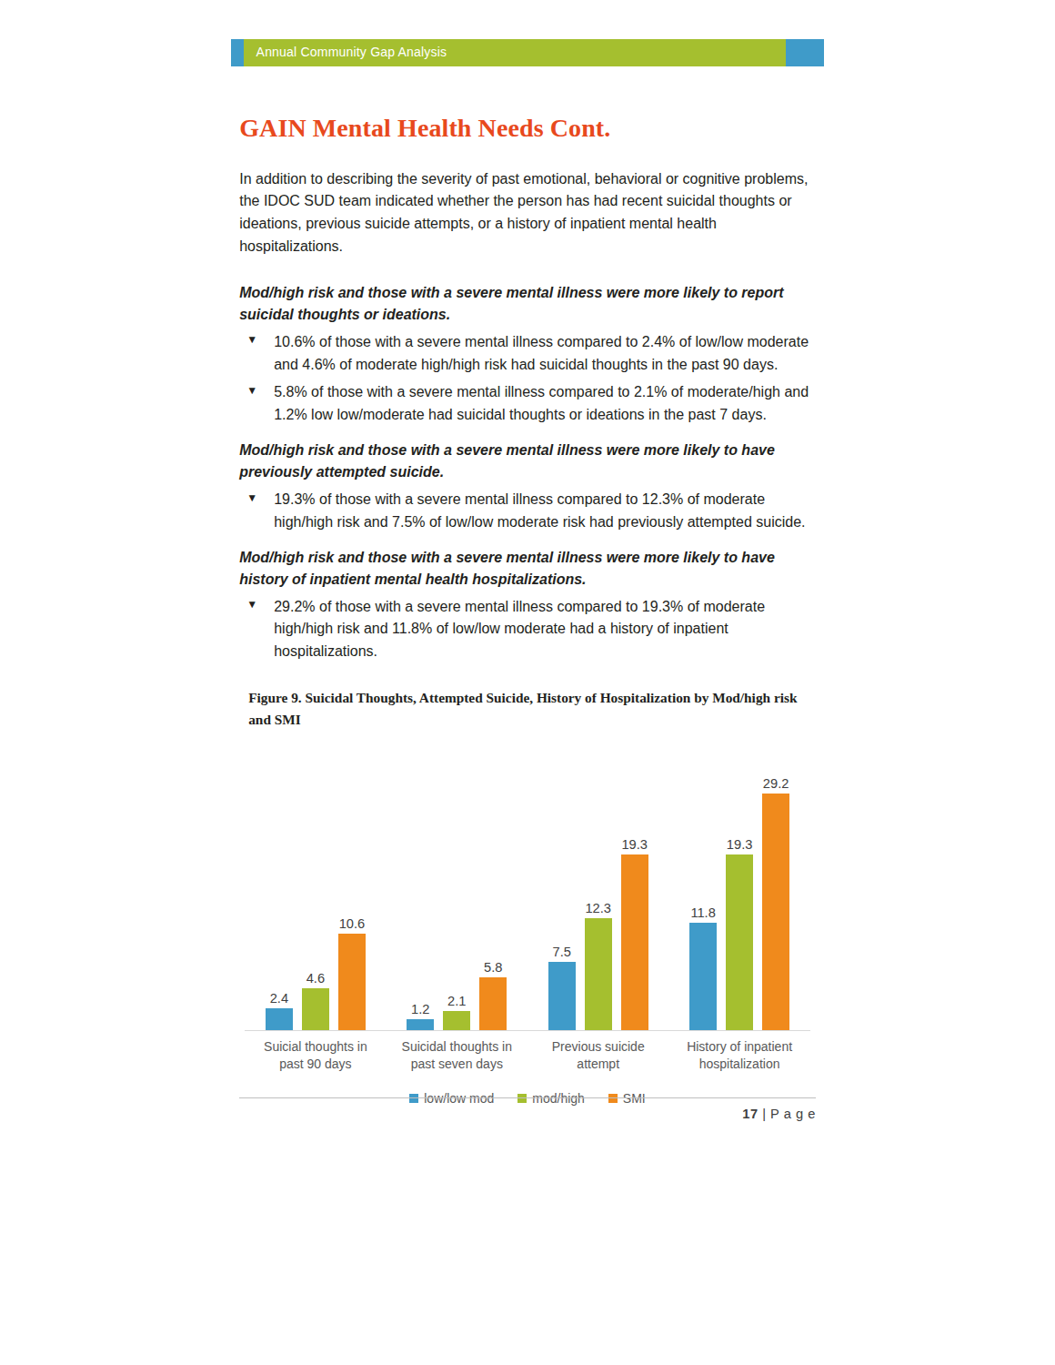Annual Community Gap Analysis
GAIN Mental Health Needs Cont.
In addition to describing the severity of past emotional, behavioral or cognitive problems, the IDOC SUD team indicated whether the person has had recent suicidal thoughts or ideations, previous suicide attempts, or a history of inpatient mental health hospitalizations.
Mod/high risk and those with a severe mental illness were more likely to report suicidal thoughts or ideations.
10.6% of those with a severe mental illness compared to 2.4% of low/low moderate and 4.6% of moderate high/high risk had suicidal thoughts in the past 90 days.
5.8% of those with a severe mental illness compared to 2.1% of moderate/high and 1.2% low low/moderate had suicidal thoughts or ideations in the past 7 days.
Mod/high risk and those with a severe mental illness were more likely to have previously attempted suicide.
19.3% of those with a severe mental illness compared to 12.3% of moderate high/high risk and 7.5% of low/low moderate risk had previously attempted suicide.
Mod/high risk and those with a severe mental illness were more likely to have history of inpatient mental health hospitalizations.
29.2% of those with a severe mental illness compared to 19.3% of moderate high/high risk and 11.8% of low/low moderate had a history of inpatient hospitalizations.
Figure 9. Suicidal Thoughts, Attempted Suicide, History of Hospitalization by Mod/high risk and SMI
2.4
4.6
10.6
1.2
2.1
5.8
7.5
12.3
19.3
11.8
19.3
29.2
Suicial thoughts in past 90 days
Suicidal thoughts in past seven days
Previous suicide attempt
History of inpatient hospitalization
low/low mod
mod/high
SMI
17 | P a g e